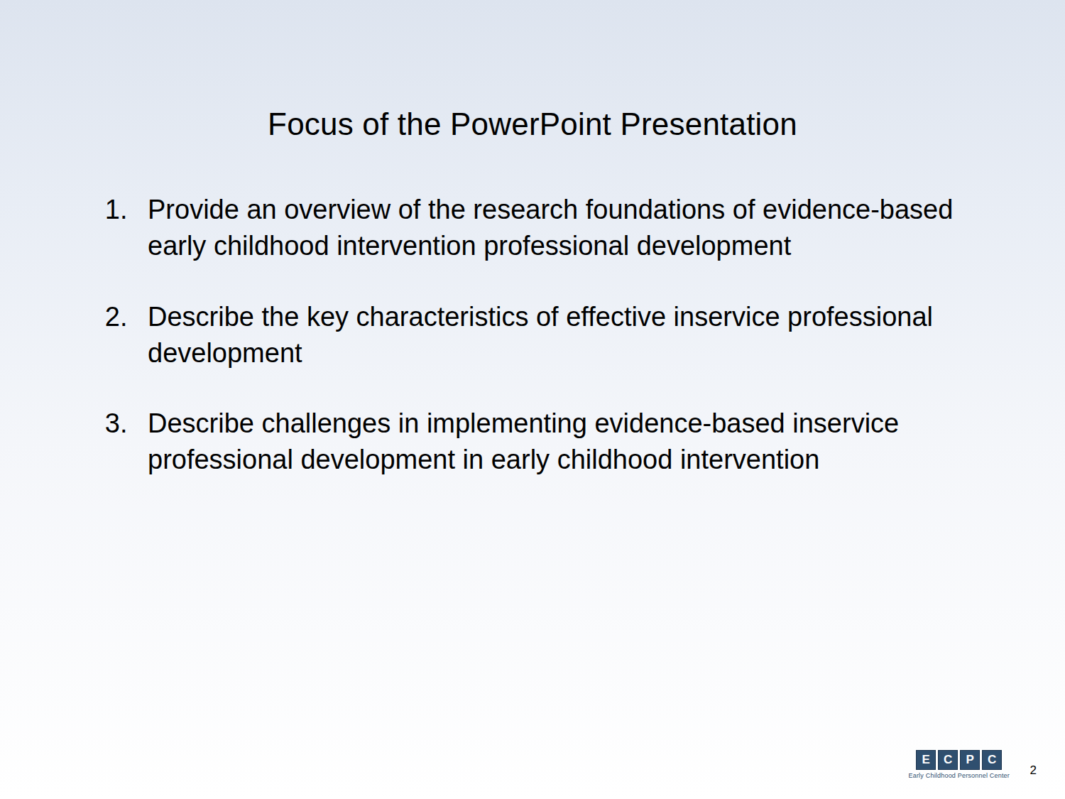Focus of the PowerPoint Presentation
Provide an overview of the research foundations of evidence-based early childhood intervention professional development
Describe the key characteristics of effective inservice professional development
Describe challenges in implementing evidence-based inservice professional development in early childhood intervention
E
C
P
C
Early Childhood Personnel Center
2